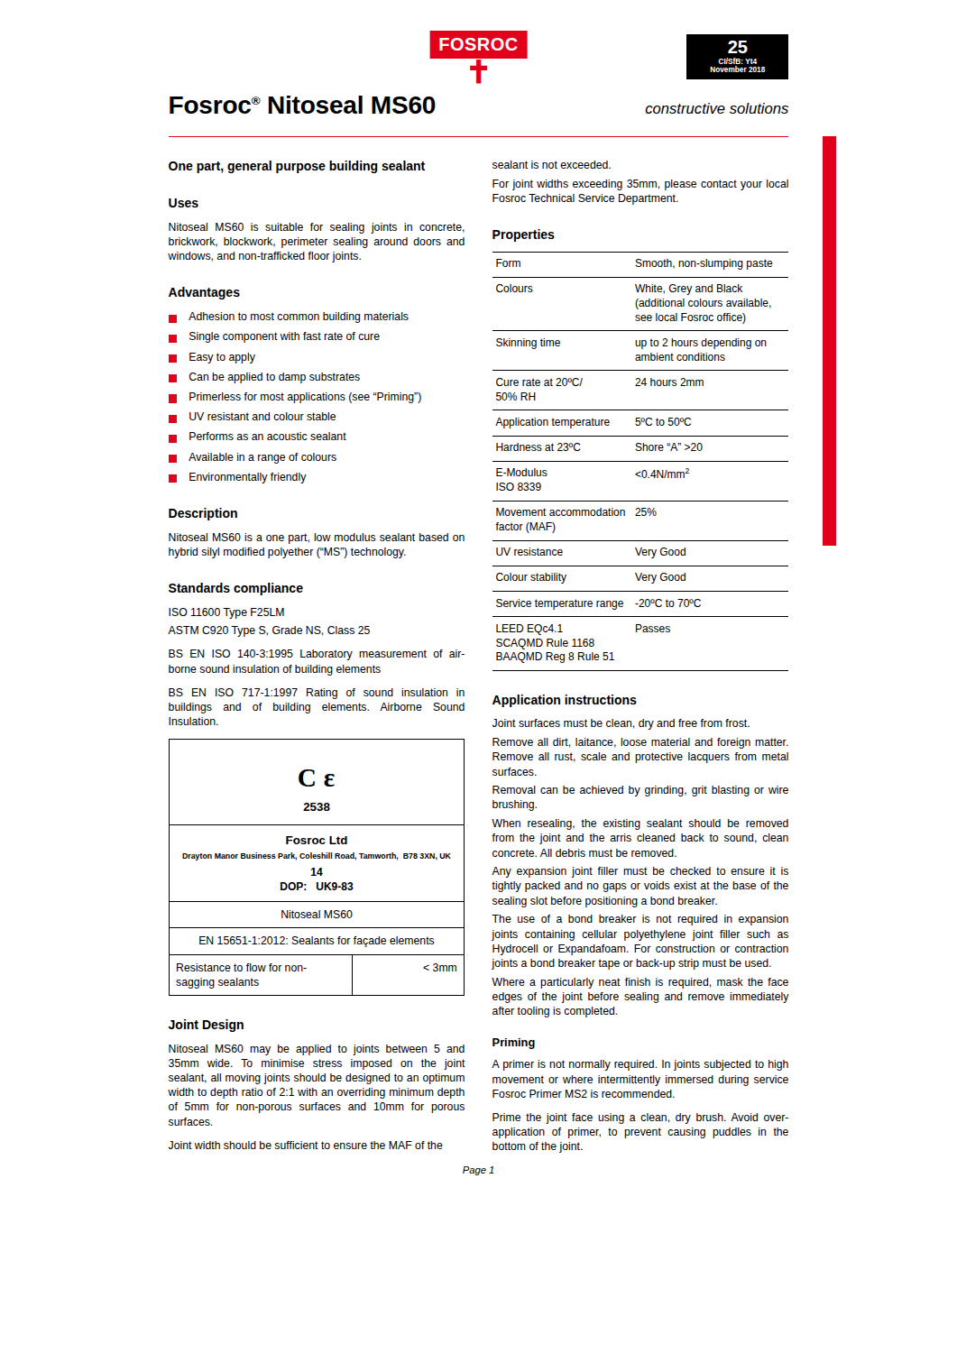25
CI/SfB: Yt4
November 2018
FOSROC
✝
Fosroc® Nitoseal MS60
constructive solutions
One part, general purpose building sealant
Uses
Nitoseal MS60 is suitable for sealing joints in concrete, brickwork, blockwork, perimeter sealing around doors and windows, and non-trafficked floor joints.
Advantages
Adhesion to most common building materials
Single component with fast rate of cure
Easy to apply
Can be applied to damp substrates
Primerless for most applications (see “Priming”)
UV resistant and colour stable
Performs as an acoustic sealant
Available in a range of colours
Environmentally friendly
Description
Nitoseal MS60 is a one part, low modulus sealant based on hybrid silyl modified polyether (“MS”) technology.
Standards compliance
ISO 11600 Type F25LM
ASTM C920 Type S, Grade NS, Class 25
BS EN ISO 140-3:1995 Laboratory measurement of air-borne sound insulation of building elements
BS EN ISO 717-1:1997 Rating of sound insulation in buildings and of building elements. Airborne Sound Insulation.
C ε
2538
Fosroc Ltd
Drayton Manor Business Park, Coleshill Road, Tamworth, B78 3XN, UK
14
DOP: UK9-83
Nitoseal MS60
EN 15651-1:2012: Sealants for façade elements
| Resistance to flow for non-sagging sealants | < 3mm |
Joint Design
Nitoseal MS60 may be applied to joints between 5 and 35mm wide. To minimise stress imposed on the joint sealant, all moving joints should be designed to an optimum width to depth ratio of 2:1 with an overriding minimum depth of 5mm for non-porous surfaces and 10mm for porous surfaces.
Joint width should be sufficient to ensure the MAF of the
sealant is not exceeded.
For joint widths exceeding 35mm, please contact your local Fosroc Technical Service Department.
Properties
| Form | Smooth, non-slumping paste |
| Colours | White, Grey and Black (additional colours available, see local Fosroc office) |
| Skinning time | up to 2 hours depending on ambient conditions |
| Cure rate at 20ºC/ 50% RH | 24 hours 2mm |
| Application temperature | 5ºC to 50ºC |
| Hardness at 23ºC | Shore “A” >20 |
| E-Modulus ISO 8339 | <0.4N/mm 2 |
| Movement accommodation factor (MAF) | 25% |
| UV resistance | Very Good |
| Colour stability | Very Good |
| Service temperature range | -20ºC to 70ºC |
| LEED EQc4.1 SCAQMD Rule 1168 BAAQMD Reg 8 Rule 51 | Passes |
Application instructions
Joint surfaces must be clean, dry and free from frost.
Remove all dirt, laitance, loose material and foreign matter. Remove all rust, scale and protective lacquers from metal surfaces.
Removal can be achieved by grinding, grit blasting or wire brushing.
When resealing, the existing sealant should be removed from the joint and the arris cleaned back to sound, clean concrete. All debris must be removed.
Any expansion joint filler must be checked to ensure it is tightly packed and no gaps or voids exist at the base of the sealing slot before positioning a bond breaker.
The use of a bond breaker is not required in expansion joints containing cellular polyethylene joint filler such as Hydrocell or Expandafoam. For construction or contraction joints a bond breaker tape or back-up strip must be used.
Where a particularly neat finish is required, mask the face edges of the joint before sealing and remove immediately after tooling is completed.
Priming
A primer is not normally required. In joints subjected to high movement or where intermittently immersed during service Fosroc Primer MS2 is recommended.
Prime the joint face using a clean, dry brush. Avoid over-application of primer, to prevent causing puddles in the bottom of the joint.
Page 1